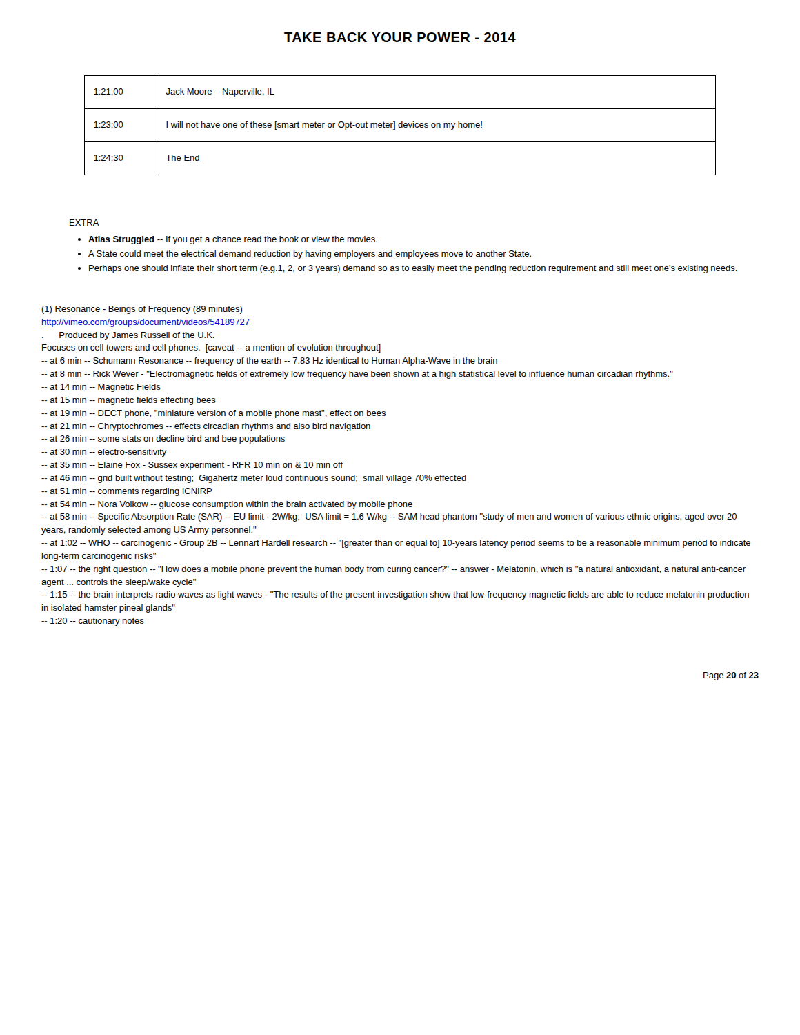TAKE BACK YOUR POWER - 2014
| 1:21:00 | Jack Moore – Naperville, IL |
| 1:23:00 | I will not have one of these [smart meter or Opt-out meter] devices on my home! |
| 1:24:30 | The End |
EXTRA
Atlas Struggled -- If you get a chance read the book or view the movies.
A State could meet the electrical demand reduction by having employers and employees move to another State.
Perhaps one should inflate their short term (e.g.1, 2, or 3 years) demand so as to easily meet the pending reduction requirement and still meet one’s existing needs.
(1) Resonance - Beings of Frequency (89 minutes)
http://vimeo.com/groups/document/videos/54189727
. Produced by James Russell of the U.K.
Focuses on cell towers and cell phones. [caveat -- a mention of evolution throughout]
-- at 6 min -- Schumann Resonance -- frequency of the earth -- 7.83 Hz identical to Human Alpha-Wave in the brain
-- at 8 min -- Rick Wever - "Electromagnetic fields of extremely low frequency have been shown at a high statistical level to influence human circadian rhythms."
-- at 14 min -- Magnetic Fields
-- at 15 min -- magnetic fields effecting bees
-- at 19 min -- DECT phone, "miniature version of a mobile phone mast", effect on bees
-- at 21 min -- Chryptochromes -- effects circadian rhythms and also bird navigation
-- at 26 min -- some stats on decline bird and bee populations
-- at 30 min -- electro-sensitivity
-- at 35 min -- Elaine Fox - Sussex experiment - RFR 10 min on & 10 min off
-- at 46 min -- grid built without testing; Gigahertz meter loud continuous sound; small village 70% effected
-- at 51 min -- comments regarding ICNIRP
-- at 54 min -- Nora Volkow -- glucose consumption within the brain activated by mobile phone
-- at 58 min -- Specific Absorption Rate (SAR) -- EU limit - 2W/kg; USA limit = 1.6 W/kg -- SAM head phantom "study of men and women of various ethnic origins, aged over 20 years, randomly selected among US Army personnel."
-- at 1:02 -- WHO -- carcinogenic - Group 2B -- Lennart Hardell research -- "[greater than or equal to] 10-years latency period seems to be a reasonable minimum period to indicate long-term carcinogenic risks"
-- 1:07 -- the right question -- "How does a mobile phone prevent the human body from curing cancer?" -- answer - Melatonin, which is "a natural antioxidant, a natural anti-cancer agent ... controls the sleep/wake cycle"
-- 1:15 -- the brain interprets radio waves as light waves - "The results of the present investigation show that low-frequency magnetic fields are able to reduce melatonin production in isolated hamster pineal glands"
-- 1:20 -- cautionary notes
Page 20 of 23